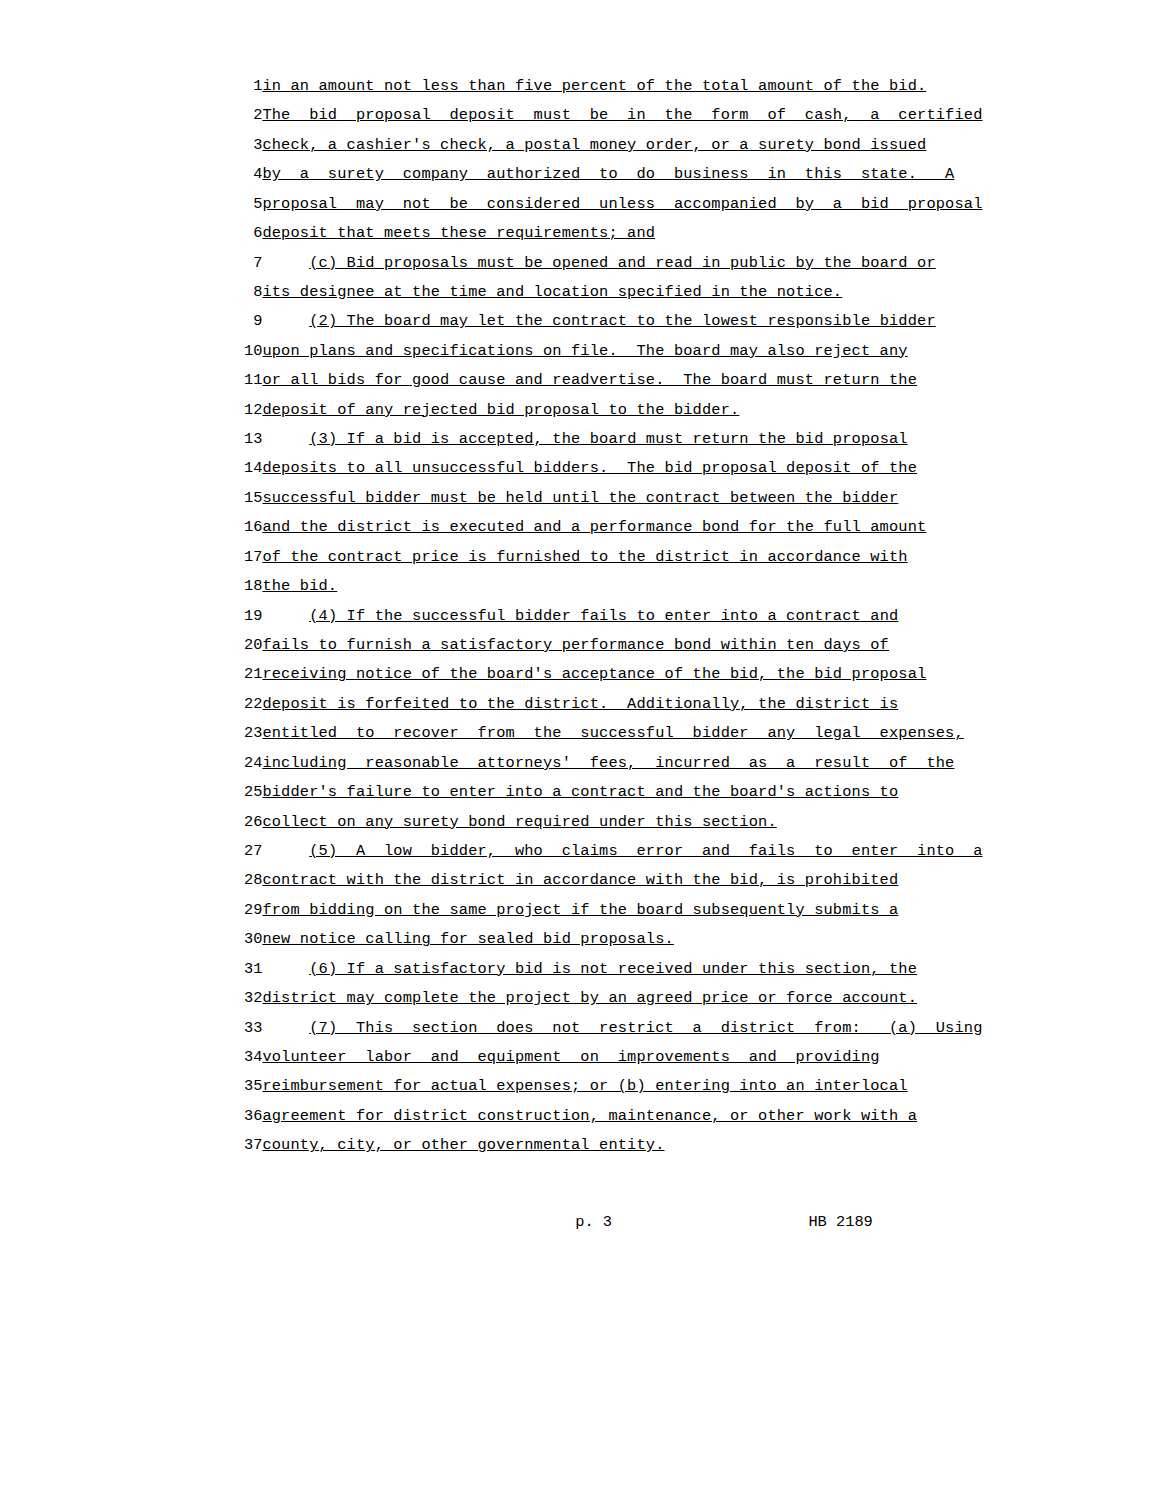| 1 | in an amount not less than five percent of the total amount of the bid. |
| 2 | The bid proposal deposit must be in the form of cash, a certified |
| 3 | check, a cashier's check, a postal money order, or a surety bond issued |
| 4 | by a surety company authorized to do business in this state. A |
| 5 | proposal may not be considered unless accompanied by a bid proposal |
| 6 | deposit that meets these requirements; and |
| 7 | (c) Bid proposals must be opened and read in public by the board or |
| 8 | its designee at the time and location specified in the notice. |
| 9 | (2) The board may let the contract to the lowest responsible bidder |
| 10 | upon plans and specifications on file. The board may also reject any |
| 11 | or all bids for good cause and readvertise. The board must return the |
| 12 | deposit of any rejected bid proposal to the bidder. |
| 13 | (3) If a bid is accepted, the board must return the bid proposal |
| 14 | deposits to all unsuccessful bidders. The bid proposal deposit of the |
| 15 | successful bidder must be held until the contract between the bidder |
| 16 | and the district is executed and a performance bond for the full amount |
| 17 | of the contract price is furnished to the district in accordance with |
| 18 | the bid. |
| 19 | (4) If the successful bidder fails to enter into a contract and |
| 20 | fails to furnish a satisfactory performance bond within ten days of |
| 21 | receiving notice of the board's acceptance of the bid, the bid proposal |
| 22 | deposit is forfeited to the district. Additionally, the district is |
| 23 | entitled to recover from the successful bidder any legal expenses, |
| 24 | including reasonable attorneys' fees, incurred as a result of the |
| 25 | bidder's failure to enter into a contract and the board's actions to |
| 26 | collect on any surety bond required under this section. |
| 27 | (5) A low bidder, who claims error and fails to enter into a |
| 28 | contract with the district in accordance with the bid, is prohibited |
| 29 | from bidding on the same project if the board subsequently submits a |
| 30 | new notice calling for sealed bid proposals. |
| 31 | (6) If a satisfactory bid is not received under this section, the |
| 32 | district may complete the project by an agreed price or force account. |
| 33 | (7) This section does not restrict a district from: (a) Using |
| 34 | volunteer labor and equipment on improvements and providing |
| 35 | reimbursement for actual expenses; or (b) entering into an interlocal |
| 36 | agreement for district construction, maintenance, or other work with a |
| 37 | county, city, or other governmental entity. |
p. 3 HB 2189